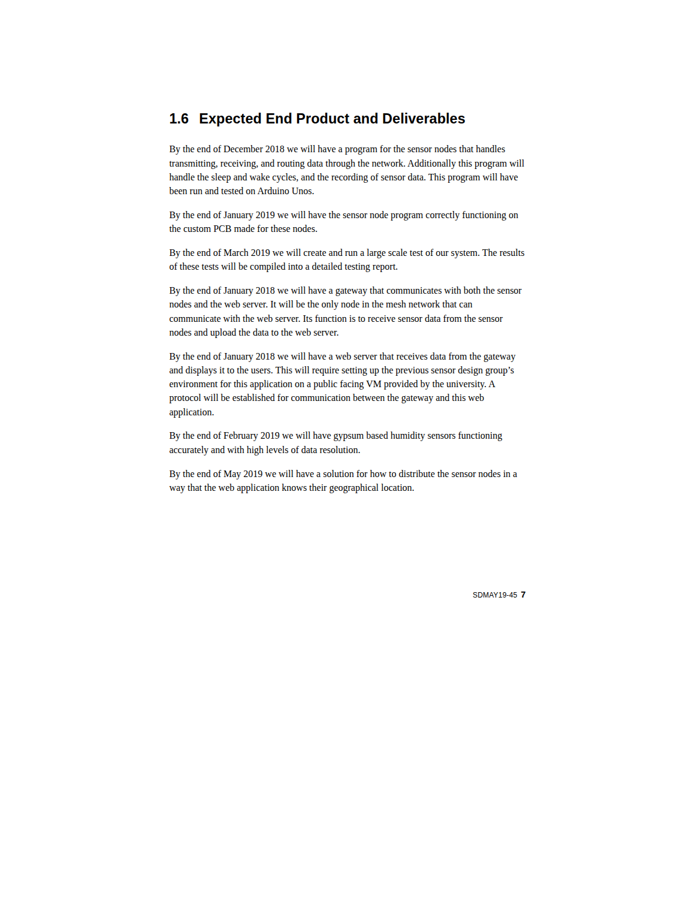1.6 Expected End Product and Deliverables
By the end of December 2018 we will have a program for the sensor nodes that handles transmitting, receiving, and routing data through the network. Additionally this program will handle the sleep and wake cycles, and the recording of sensor data. This program will have been run and tested on Arduino Unos.
By the end of January 2019 we will have the sensor node program correctly functioning on the custom PCB made for these nodes.
By the end of March 2019 we will create and run a large scale test of our system. The results of these tests will be compiled into a detailed testing report.
By the end of January 2018 we will have a gateway that communicates with both the sensor nodes and the web server. It will be the only node in the mesh network that can communicate with the web server. Its function is to receive sensor data from the sensor nodes and upload the data to the web server.
By the end of January 2018 we will have a web server that receives data from the gateway and displays it to the users. This will require setting up the previous sensor design group’s environment for this application on a public facing VM provided by the university. A protocol will be established for communication between the gateway and this web application.
By the end of February 2019 we will have gypsum based humidity sensors functioning accurately and with high levels of data resolution.
By the end of May 2019 we will have a solution for how to distribute the sensor nodes in a way that the web application knows their geographical location.
SDMAY19-457